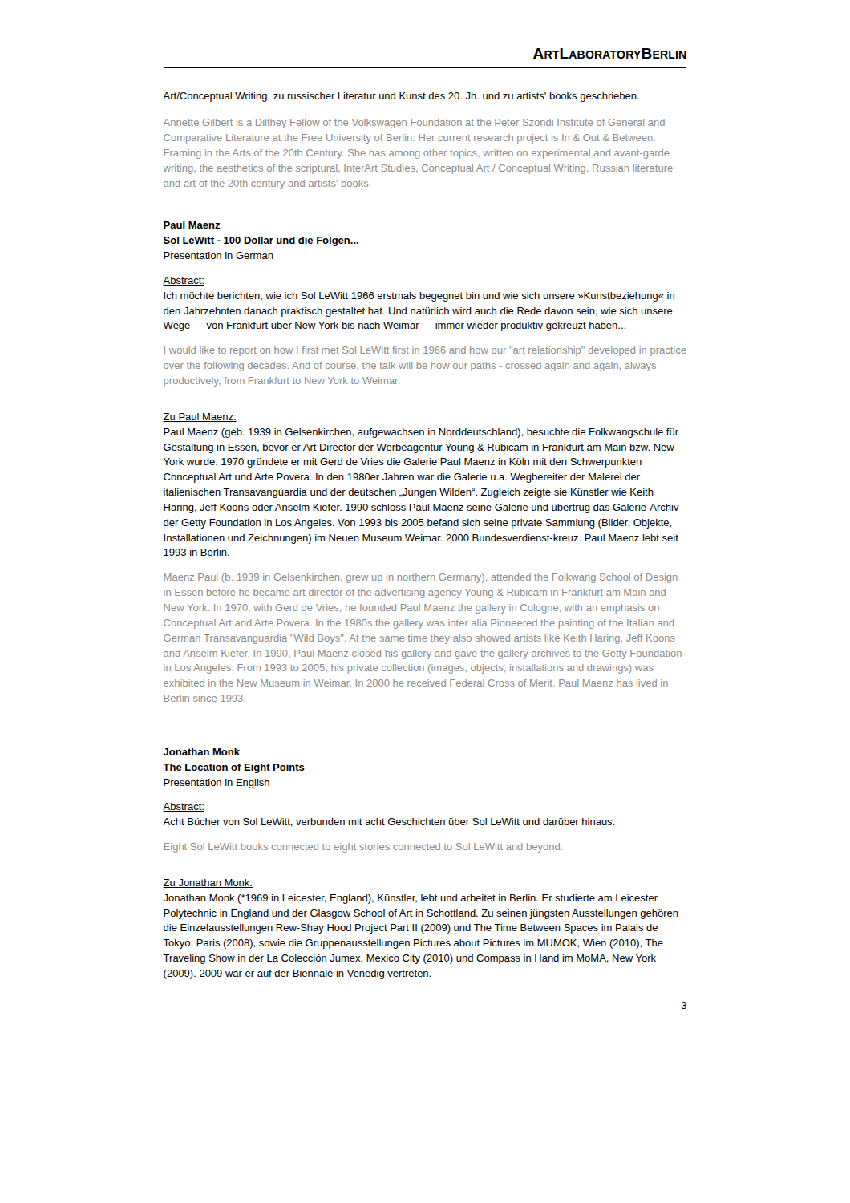ARTLABORATORYBERLIN
Art/Conceptual Writing, zu russischer Literatur und Kunst des 20. Jh. und zu artists' books geschrieben.
Annette Gilbert is a Dilthey Fellow of the Volkswagen Foundation at the Peter Szondi Institute of General and Comparative Literature at the Free University of Berlin: Her current research project is In & Out & Between. Framing in the Arts of the 20th Century. She has among other topics, written on experimental and avant-garde writing, the aesthetics of the scriptural, InterArt Studies, Conceptual Art / Conceptual Writing, Russian literature and art of the 20th century and artists' books.
Paul Maenz
Sol LeWitt - 100 Dollar und die Folgen...
Presentation in German
Abstract:
Ich möchte berichten, wie ich Sol LeWitt 1966 erstmals begegnet bin und wie sich unsere »Kunstbeziehung« in den Jahrzehnten danach praktisch gestaltet hat. Und natürlich wird auch die Rede davon sein, wie sich unsere Wege — von Frankfurt über New York bis nach Weimar — immer wieder produktiv gekreuzt haben...
I would like to report on how I first met Sol LeWitt first in 1966 and how our "art relationship" developed in practice over the following decades. And of course, the talk will be how our paths - crossed again and again, always productively, from Frankfurt to New York to Weimar.
Zu Paul Maenz:
Paul Maenz (geb. 1939 in Gelsenkirchen, aufgewachsen in Norddeutschland), besuchte die Folkwangschule für Gestaltung in Essen, bevor er Art Director der Werbeagentur Young & Rubicam in Frankfurt am Main bzw. New York wurde. 1970 gründete er mit Gerd de Vries die Galerie Paul Maenz in Köln mit den Schwerpunkten Conceptual Art und Arte Povera. In den 1980er Jahren war die Galerie u.a. Wegbereiter der Malerei der italienischen Transavanguardia und der deutschen „Jungen Wilden“. Zugleich zeigte sie Künstler wie Keith Haring, Jeff Koons oder Anselm Kiefer. 1990 schloss Paul Maenz seine Galerie und übertrug das Galerie-Archiv der Getty Foundation in Los Angeles. Von 1993 bis 2005 befand sich seine private Sammlung (Bilder, Objekte, Installationen und Zeichnungen) im Neuen Museum Weimar. 2000 Bundesverdienst-kreuz. Paul Maenz lebt seit 1993 in Berlin.
Maenz Paul (b. 1939 in Gelsenkirchen, grew up in northern Germany), attended the Folkwang School of Design in Essen before he became art director of the advertising agency Young & Rubicam in Frankfurt am Main and New York. In 1970, with Gerd de Vries, he founded Paul Maenz the gallery in Cologne, with an emphasis on Conceptual Art and Arte Povera. In the 1980s the gallery was inter alia Pioneered the painting of the Italian and German Transavanguardia "Wild Boys". At the same time they also showed artists like Keith Haring, Jeff Koons and Anselm Kiefer. In 1990, Paul Maenz closed his gallery and gave the gallery archives to the Getty Foundation in Los Angeles. From 1993 to 2005, his private collection (images, objects, installations and drawings) was exhibited in the New Museum in Weimar. In 2000 he received Federal Cross of Merit. Paul Maenz has lived in Berlin since 1993.
Jonathan Monk
The Location of Eight Points
Presentation in English
Abstract:
Acht Bücher von Sol LeWitt, verbunden mit acht Geschichten über Sol LeWitt und darüber hinaus.
Eight Sol LeWitt books connected to eight stories connected to Sol LeWitt and beyond.
Zu Jonathan Monk:
Jonathan Monk (*1969 in Leicester, England), Künstler, lebt und arbeitet in Berlin. Er studierte am Leicester Polytechnic in England und der Glasgow School of Art in Schottland. Zu seinen jüngsten Ausstellungen gehören die Einzelausstellungen Rew-Shay Hood Project Part II (2009) und The Time Between Spaces im Palais de Tokyo, Paris (2008), sowie die Gruppenausstellungen Pictures about Pictures im MUMOK, Wien (2010), The Traveling Show in der La Colección Jumex, Mexico City (2010) und Compass in Hand im MoMA, New York (2009). 2009 war er auf der Biennale in Venedig vertreten.
3